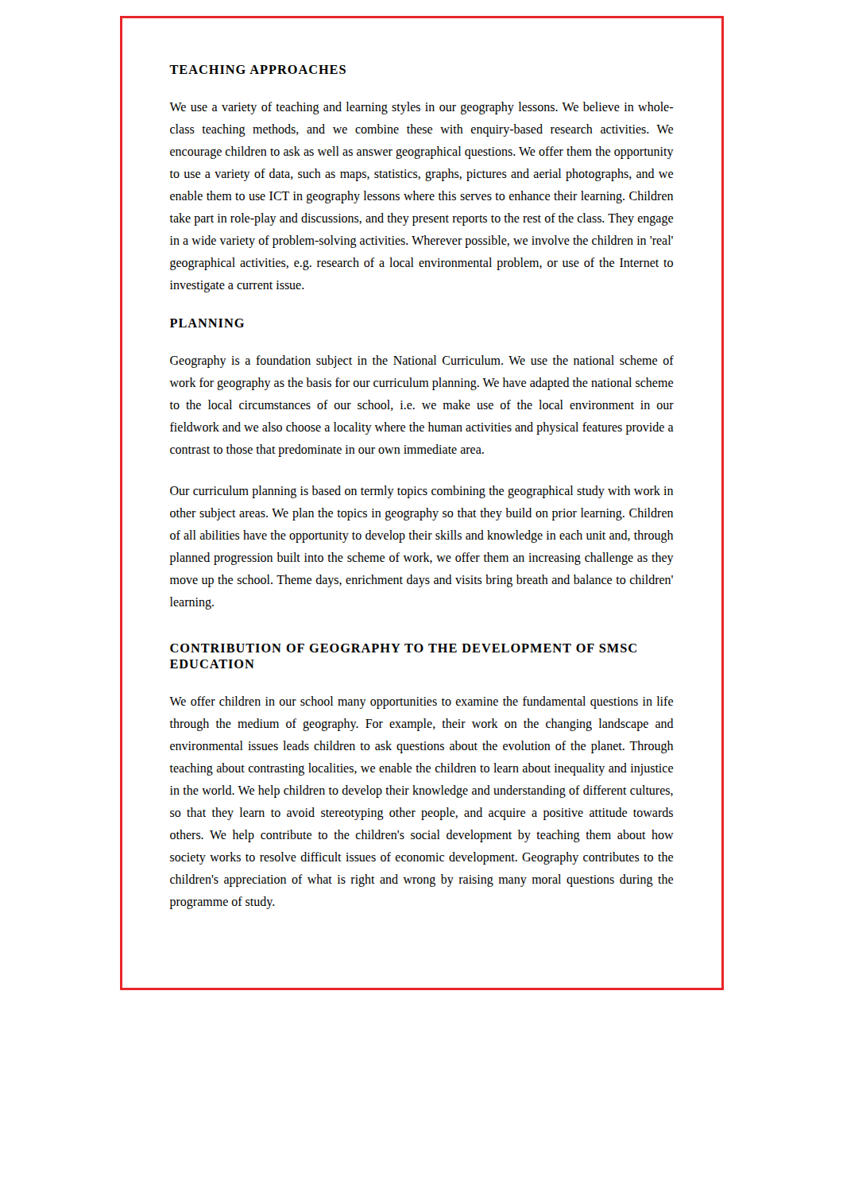TEACHING APPROACHES
We use a variety of teaching and learning styles in our geography lessons. We believe in whole-class teaching methods, and we combine these with enquiry-based research activities. We encourage children to ask as well as answer geographical questions. We offer them the opportunity to use a variety of data, such as maps, statistics, graphs, pictures and aerial photographs, and we enable them to use ICT in geography lessons where this serves to enhance their learning. Children take part in role-play and discussions, and they present reports to the rest of the class. They engage in a wide variety of problem-solving activities. Wherever possible, we involve the children in 'real' geographical activities, e.g. research of a local environmental problem, or use of the Internet to investigate a current issue.
PLANNING
Geography is a foundation subject in the National Curriculum. We use the national scheme of work for geography as the basis for our curriculum planning. We have adapted the national scheme to the local circumstances of our school, i.e. we make use of the local environment in our fieldwork and we also choose a locality where the human activities and physical features provide a contrast to those that predominate in our own immediate area.
Our curriculum planning is based on termly topics combining the geographical study with work in other subject areas. We plan the topics in geography so that they build on prior learning. Children of all abilities have the opportunity to develop their skills and knowledge in each unit and, through planned progression built into the scheme of work, we offer them an increasing challenge as they move up the school. Theme days, enrichment days and visits bring breath and balance to children' learning.
CONTRIBUTION OF GEOGRAPHY TO THE DEVELOPMENT OF SMSC EDUCATION
We offer children in our school many opportunities to examine the fundamental questions in life through the medium of geography. For example, their work on the changing landscape and environmental issues leads children to ask questions about the evolution of the planet. Through teaching about contrasting localities, we enable the children to learn about inequality and injustice in the world. We help children to develop their knowledge and understanding of different cultures, so that they learn to avoid stereotyping other people, and acquire a positive attitude towards others. We help contribute to the children's social development by teaching them about how society works to resolve difficult issues of economic development. Geography contributes to the children's appreciation of what is right and wrong by raising many moral questions during the programme of study.